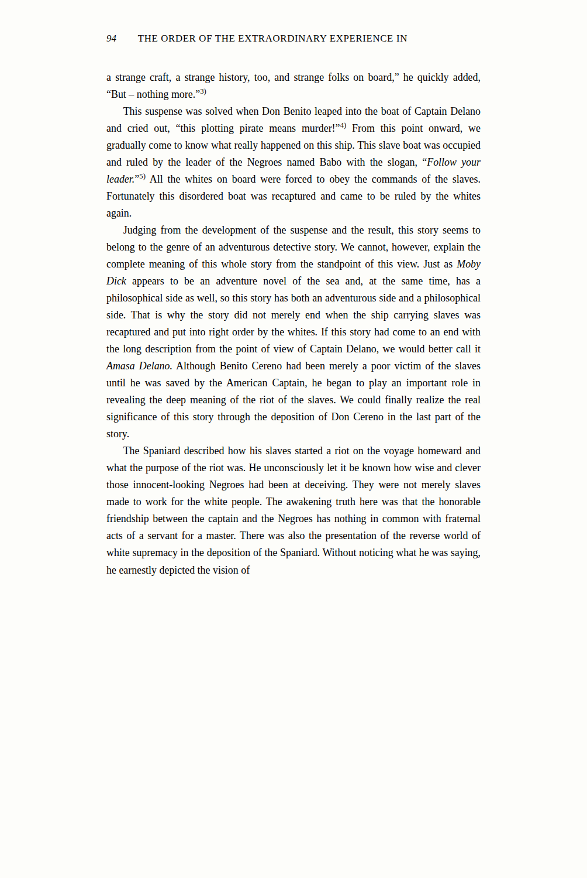94
The Order of the Extraordinary Experience in
a strange craft, a strange history, too, and strange folks on board,” he quickly added, “But – nothing more.”3)
This suspense was solved when Don Benito leaped into the boat of Captain Delano and cried out, “this plotting pirate means murder!”4) From this point onward, we gradually come to know what really happened on this ship. This slave boat was occupied and ruled by the leader of the Negroes named Babo with the slogan, “Follow your leader.”5) All the whites on board were forced to obey the commands of the slaves. Fortunately this disordered boat was recaptured and came to be ruled by the whites again.
Judging from the development of the suspense and the result, this story seems to belong to the genre of an adventurous detective story. We cannot, however, explain the complete meaning of this whole story from the standpoint of this view. Just as Moby Dick appears to be an adventure novel of the sea and, at the same time, has a philosophical side as well, so this story has both an adventurous side and a philosophical side. That is why the story did not merely end when the ship carrying slaves was recaptured and put into right order by the whites. If this story had come to an end with the long description from the point of view of Captain Delano, we would better call it Amasa Delano. Although Benito Cereno had been merely a poor victim of the slaves until he was saved by the American Captain, he began to play an important role in revealing the deep meaning of the riot of the slaves. We could finally realize the real significance of this story through the deposition of Don Cereno in the last part of the story.
The Spaniard described how his slaves started a riot on the voyage homeward and what the purpose of the riot was. He unconsciously let it be known how wise and clever those innocent-looking Negroes had been at deceiving. They were not merely slaves made to work for the white people. The awakening truth here was that the honorable friendship between the captain and the Negroes has nothing in common with fraternal acts of a servant for a master. There was also the presentation of the reverse world of white supremacy in the deposition of the Spaniard. Without noticing what he was saying, he earnestly depicted the vision of